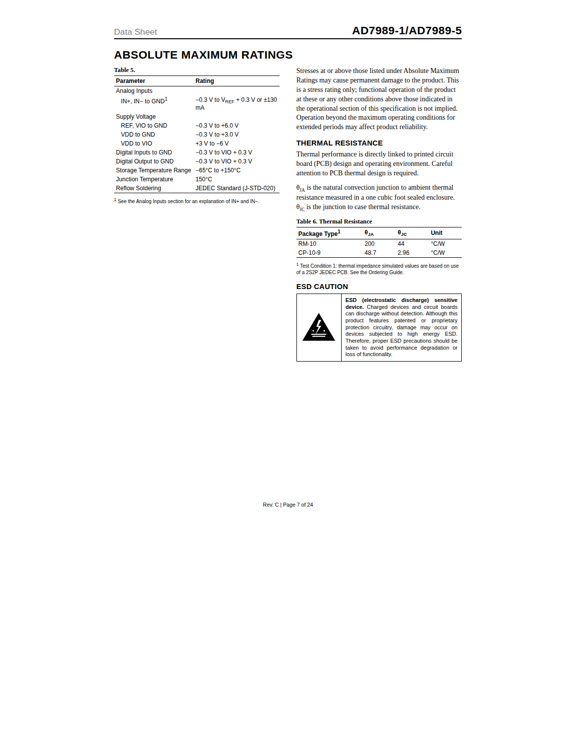Data Sheet
AD7989-1/AD7989-5
ABSOLUTE MAXIMUM RATINGS
Table 5.
| Parameter | Rating |
| --- | --- |
| Analog Inputs | |
| IN+, IN− to GND 1 | −0.3 V to V REF + 0.3 V or ±130 mA |
| Supply Voltage | |
| REF, VIO to GND | −0.3 V to +6.0 V |
| VDD to GND | −0.3 V to +3.0 V |
| VDD to VIO | +3 V to −6 V |
| Digital Inputs to GND | −0.3 V to VIO + 0.3 V |
| Digital Output to GND | −0.3 V to VIO + 0.3 V |
| Storage Temperature Range | −65°C to +150°C |
| Junction Temperature | 150°C |
| Reflow Soldering | JEDEC Standard (J-STD-020) |
1 See the Analog Inputs section for an explanation of IN+ and IN−.
Stresses at or above those listed under Absolute Maximum Ratings may cause permanent damage to the product. This is a stress rating only; functional operation of the product at these or any other conditions above those indicated in the operational section of this specification is not implied. Operation beyond the maximum operating conditions for extended periods may affect product reliability.
THERMAL RESISTANCE
Thermal performance is directly linked to printed circuit board (PCB) design and operating environment. Careful attention to PCB thermal design is required.
θJA is the natural convection junction to ambient thermal resistance measured in a one cubic foot sealed enclosure. θJC is the junction to case thermal resistance.
Table 6. Thermal Resistance
| Package Type 1 | θ JA | θ JC | Unit |
| --- | --- | --- | --- |
| RM-10 | 200 | 44 | °C/W |
| CP-10-9 | 48.7 | 2.96 | °C/W |
1 Test Condition 1: thermal impedance simulated values are based on use of a 2S2P JEDEC PCB. See the Ordering Guide.
ESD CAUTION
ESD (electrostatic discharge) sensitive device. Charged devices and circuit boards can discharge without detection. Although this product features patented or proprietary protection circuitry, damage may occur on devices subjected to high energy ESD. Therefore, proper ESD precautions should be taken to avoid performance degradation or loss of functionality.
Rev. C | Page 7 of 24